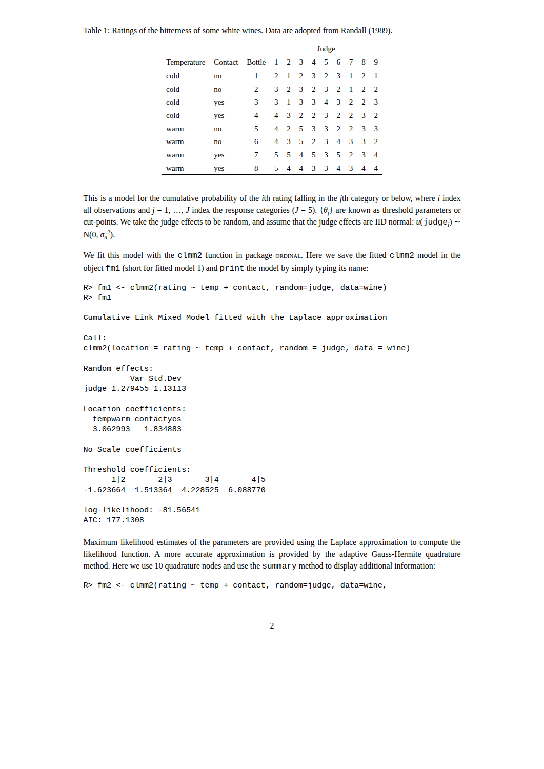Table 1: Ratings of the bitterness of some white wines. Data are adopted from Randall (1989).
| | Judge |
| Temperature | Contact | Bottle | 1 | 2 | 3 | 4 | 5 | 6 | 7 | 8 | 9 |
| cold | no | 1 | 2 | 1 | 2 | 3 | 2 | 3 | 1 | 2 | 1 |
| cold | no | 2 | 3 | 2 | 3 | 2 | 3 | 2 | 1 | 2 | 2 |
| cold | yes | 3 | 3 | 1 | 3 | 3 | 4 | 3 | 2 | 2 | 3 |
| cold | yes | 4 | 4 | 3 | 2 | 2 | 3 | 2 | 2 | 3 | 2 |
| warm | no | 5 | 4 | 2 | 5 | 3 | 3 | 2 | 2 | 3 | 3 |
| warm | no | 6 | 4 | 3 | 5 | 2 | 3 | 4 | 3 | 3 | 2 |
| warm | yes | 7 | 5 | 5 | 4 | 5 | 3 | 5 | 2 | 3 | 4 |
| warm | yes | 8 | 5 | 4 | 4 | 3 | 3 | 4 | 3 | 4 | 4 |
This is a model for the cumulative probability of the ith rating falling in the jth category or below, where i index all observations and j = 1, …, J index the response categories (J = 5). {θj} are known as threshold parameters or cut-points. We take the judge effects to be random, and assume that the judge effects are IID normal: u(judgei) ∼ N(0, σu2).
We fit this model with the clmm2 function in package ordinal. Here we save the fitted clmm2 model in the object fm1 (short for fitted model 1) and print the model by simply typing its name:
R> fm1 <- clmm2(rating ~ temp + contact, random=judge, data=wine)
R> fm1

Cumulative Link Mixed Model fitted with the Laplace approximation

Call:
clmm2(location = rating ~ temp + contact, random = judge, data = wine)

Random effects:
          Var Std.Dev
judge 1.279455 1.13113

Location coefficients:
  tempwarm contactyes
  3.062993   1.834883

No Scale coefficients

Threshold coefficients:
      1|2       2|3       3|4       4|5
-1.623664  1.513364  4.228525  6.088770

log-likelihood: -81.56541
AIC: 177.1308
Maximum likelihood estimates of the parameters are provided using the Laplace approximation to compute the likelihood function. A more accurate approximation is provided by the adaptive Gauss-Hermite quadrature method. Here we use 10 quadrature nodes and use the summary method to display additional information:
R> fm2 <- clmm2(rating ~ temp + contact, random=judge, data=wine,
2